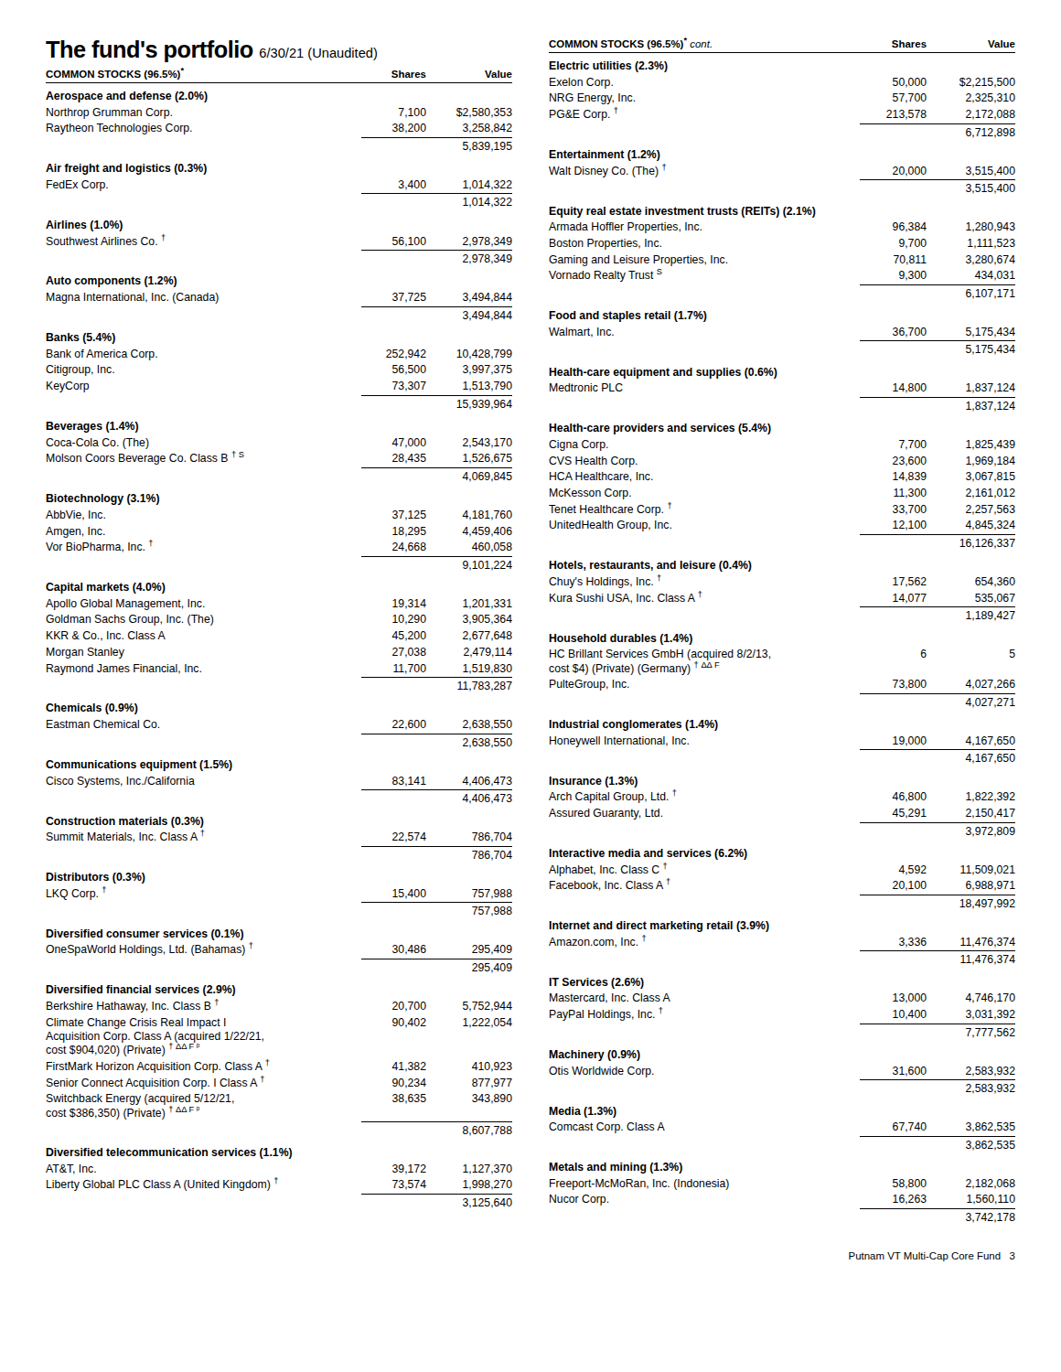The fund's portfolio 6/30/21 (Unaudited)
| COMMON STOCKS (96.5%) * | Shares | Value |
| --- | --- | --- |
| Aerospace and defense (2.0%) |
| Northrop Grumman Corp. | 7,100 | $2,580,353 |
| Raytheon Technologies Corp. | 38,200 | 3,258,842 |
| | | 5,839,195 |
| Air freight and logistics (0.3%) |
| FedEx Corp. | 3,400 | 1,014,322 |
| | | 1,014,322 |
| Airlines (1.0%) |
| Southwest Airlines Co. † | 56,100 | 2,978,349 |
| | | 2,978,349 |
| Auto components (1.2%) |
| Magna International, Inc. (Canada) | 37,725 | 3,494,844 |
| | | 3,494,844 |
| Banks (5.4%) |
| Bank of America Corp. | 252,942 | 10,428,799 |
| Citigroup, Inc. | 56,500 | 3,997,375 |
| KeyCorp | 73,307 | 1,513,790 |
| | | 15,939,964 |
| Beverages (1.4%) |
| Coca-Cola Co. (The) | 47,000 | 2,543,170 |
| Molson Coors Beverage Co. Class B † S | 28,435 | 1,526,675 |
| | | 4,069,845 |
| Biotechnology (3.1%) |
| AbbVie, Inc. | 37,125 | 4,181,760 |
| Amgen, Inc. | 18,295 | 4,459,406 |
| Vor BioPharma, Inc. † | 24,668 | 460,058 |
| | | 9,101,224 |
| Capital markets (4.0%) |
| Apollo Global Management, Inc. | 19,314 | 1,201,331 |
| Goldman Sachs Group, Inc. (The) | 10,290 | 3,905,364 |
| KKR & Co., Inc. Class A | 45,200 | 2,677,648 |
| Morgan Stanley | 27,038 | 2,479,114 |
| Raymond James Financial, Inc. | 11,700 | 1,519,830 |
| | | 11,783,287 |
| Chemicals (0.9%) |
| Eastman Chemical Co. | 22,600 | 2,638,550 |
| | | 2,638,550 |
| Communications equipment (1.5%) |
| Cisco Systems, Inc./California | 83,141 | 4,406,473 |
| | | 4,406,473 |
| Construction materials (0.3%) |
| Summit Materials, Inc. Class A † | 22,574 | 786,704 |
| | | 786,704 |
| Distributors (0.3%) |
| LKQ Corp. † | 15,400 | 757,988 |
| | | 757,988 |
| Diversified consumer services (0.1%) |
| OneSpaWorld Holdings, Ltd. (Bahamas) † | 30,486 | 295,409 |
| | | 295,409 |
| Diversified financial services (2.9%) |
| Berkshire Hathaway, Inc. Class B † | 20,700 | 5,752,944 |
| Climate Change Crisis Real Impact I Acquisition Corp. Class A (acquired 1/22/21, cost $904,020) (Private) † ΔΔ F ᵖ | 90,402 | 1,222,054 |
| FirstMark Horizon Acquisition Corp. Class A † | 41,382 | 410,923 |
| Senior Connect Acquisition Corp. I Class A † | 90,234 | 877,977 |
| Switchback Energy (acquired 5/12/21, cost $386,350) (Private) † ΔΔ F ᵖ | 38,635 | 343,890 |
| | | 8,607,788 |
| Diversified telecommunication services (1.1%) |
| AT&T, Inc. | 39,172 | 1,127,370 |
| Liberty Global PLC Class A (United Kingdom) † | 73,574 | 1,998,270 |
| | | 3,125,640 |
| COMMON STOCKS (96.5%) * cont. | Shares | Value |
| --- | --- | --- |
| Electric utilities (2.3%) |
| Exelon Corp. | 50,000 | $2,215,500 |
| NRG Energy, Inc. | 57,700 | 2,325,310 |
| PG&E Corp. † | 213,578 | 2,172,088 |
| | | 6,712,898 |
| Entertainment (1.2%) |
| Walt Disney Co. (The) † | 20,000 | 3,515,400 |
| | | 3,515,400 |
| Equity real estate investment trusts (REITs) (2.1%) |
| Armada Hoffler Properties, Inc. | 96,384 | 1,280,943 |
| Boston Properties, Inc. | 9,700 | 1,111,523 |
| Gaming and Leisure Properties, Inc. | 70,811 | 3,280,674 |
| Vornado Realty Trust S | 9,300 | 434,031 |
| | | 6,107,171 |
| Food and staples retail (1.7%) |
| Walmart, Inc. | 36,700 | 5,175,434 |
| | | 5,175,434 |
| Health-care equipment and supplies (0.6%) |
| Medtronic PLC | 14,800 | 1,837,124 |
| | | 1,837,124 |
| Health-care providers and services (5.4%) |
| Cigna Corp. | 7,700 | 1,825,439 |
| CVS Health Corp. | 23,600 | 1,969,184 |
| HCA Healthcare, Inc. | 14,839 | 3,067,815 |
| McKesson Corp. | 11,300 | 2,161,012 |
| Tenet Healthcare Corp. † | 33,700 | 2,257,563 |
| UnitedHealth Group, Inc. | 12,100 | 4,845,324 |
| | | 16,126,337 |
| Hotels, restaurants, and leisure (0.4%) |
| Chuy's Holdings, Inc. † | 17,562 | 654,360 |
| Kura Sushi USA, Inc. Class A † | 14,077 | 535,067 |
| | | 1,189,427 |
| Household durables (1.4%) |
| HC Brillant Services GmbH (acquired 8/2/13, cost $4) (Private) (Germany) † ΔΔ F | 6 | 5 |
| PulteGroup, Inc. | 73,800 | 4,027,266 |
| | | 4,027,271 |
| Industrial conglomerates (1.4%) |
| Honeywell International, Inc. | 19,000 | 4,167,650 |
| | | 4,167,650 |
| Insurance (1.3%) |
| Arch Capital Group, Ltd. † | 46,800 | 1,822,392 |
| Assured Guaranty, Ltd. | 45,291 | 2,150,417 |
| | | 3,972,809 |
| Interactive media and services (6.2%) |
| Alphabet, Inc. Class C † | 4,592 | 11,509,021 |
| Facebook, Inc. Class A † | 20,100 | 6,988,971 |
| | | 18,497,992 |
| Internet and direct marketing retail (3.9%) |
| Amazon.com, Inc. † | 3,336 | 11,476,374 |
| | | 11,476,374 |
| IT Services (2.6%) |
| Mastercard, Inc. Class A | 13,000 | 4,746,170 |
| PayPal Holdings, Inc. † | 10,400 | 3,031,392 |
| | | 7,777,562 |
| Machinery (0.9%) |
| Otis Worldwide Corp. | 31,600 | 2,583,932 |
| | | 2,583,932 |
| Media (1.3%) |
| Comcast Corp. Class A | 67,740 | 3,862,535 |
| | | 3,862,535 |
| Metals and mining (1.3%) |
| Freeport-McMoRan, Inc. (Indonesia) | 58,800 | 2,182,068 |
| Nucor Corp. | 16,263 | 1,560,110 |
| | | 3,742,178 |
Putnam VT Multi-Cap Core Fund 3